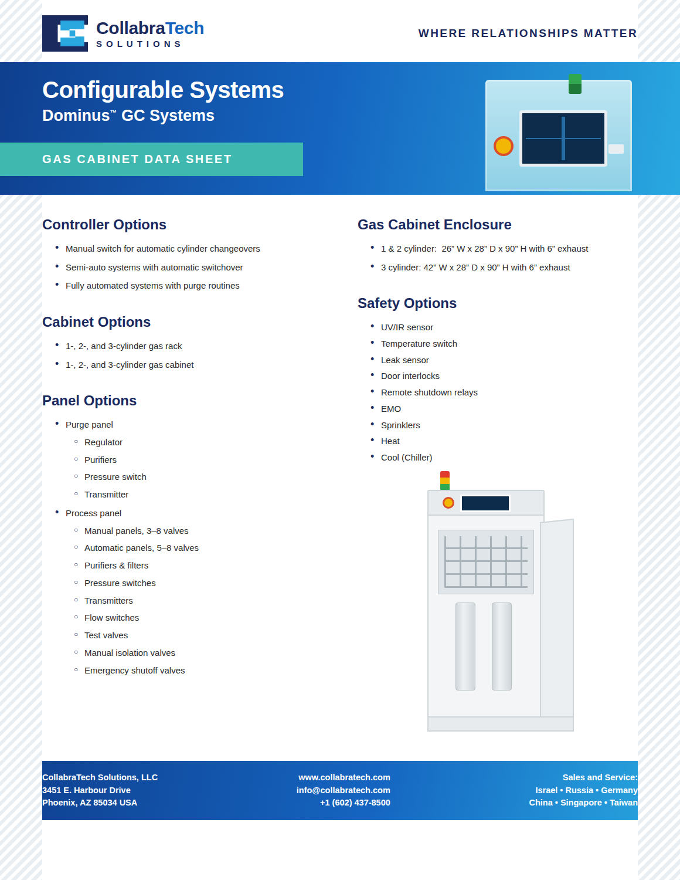CollabraTech
SOLUTIONS
WHERE RELATIONSHIPS MATTER
Configurable Systems
Dominus™ GC Systems
GAS CABINET DATA SHEET
Controller Options
Manual switch for automatic cylinder changeovers
Semi-auto systems with automatic switchover
Fully automated systems with purge routines
Cabinet Options
1-, 2-, and 3-cylinder gas rack
1-, 2-, and 3-cylinder gas cabinet
Panel Options
Purge panel
Regulator
Purifiers
Pressure switch
Transmitter
Process panel
Manual panels, 3–8 valves
Automatic panels, 5–8 valves
Purifiers & filters
Pressure switches
Transmitters
Flow switches
Test valves
Manual isolation valves
Emergency shutoff valves
Gas Cabinet Enclosure
1 & 2 cylinder: 26” W x 28” D x 90” H with 6” exhaust
3 cylinder: 42” W x 28” D x 90” H with 6” exhaust
Safety Options
UV/IR sensor
Temperature switch
Leak sensor
Door interlocks
Remote shutdown relays
EMO
Sprinklers
Heat
Cool (Chiller)
CollabraTech Solutions, LLC
3451 E. Harbour Drive
Phoenix, AZ 85034 USA
www.collabratech.com
info@collabratech.com
+1 (602) 437-8500
Sales and Service:
Israel • Russia • Germany
China • Singapore • Taiwan